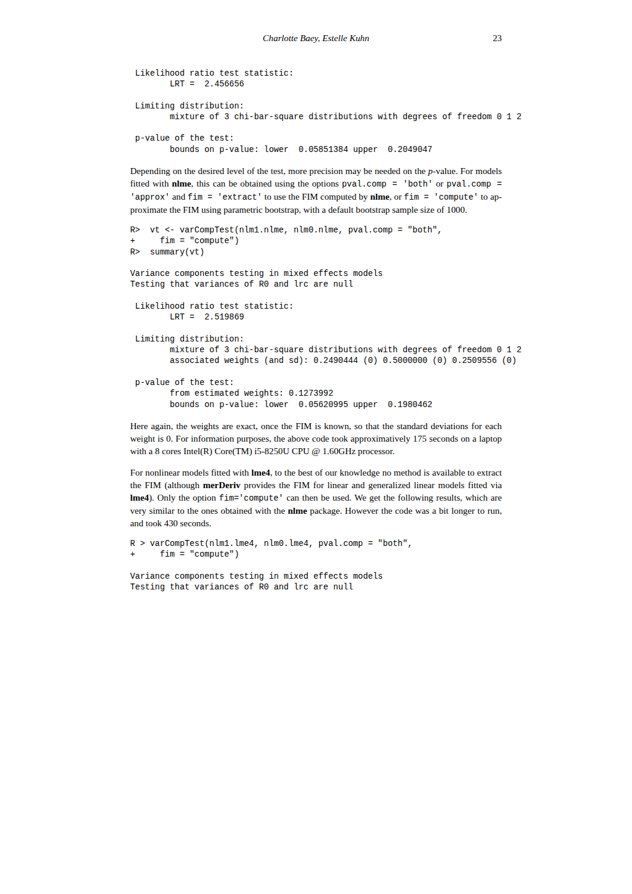Charlotte Baey, Estelle Kuhn 23
 Likelihood ratio test statistic:
        LRT =  2.456656

 Limiting distribution:
        mixture of 3 chi-bar-square distributions with degrees of freedom 0 1 2

 p-value of the test:
        bounds on p-value: lower  0.05851384 upper  0.2049047
Depending on the desired level of the test, more precision may be needed on the p-value. For models fitted with nlme, this can be obtained using the options pval.comp = 'both' or pval.comp = 'approx' and fim = 'extract' to use the FIM computed by nlme, or fim = 'compute' to approximate the FIM using parametric bootstrap, with a default bootstrap sample size of 1000.
R>  vt <- varCompTest(nlm1.nlme, nlm0.nlme, pval.comp = "both",
+     fim = "compute")
R>  summary(vt)

Variance components testing in mixed effects models
Testing that variances of R0 and lrc are null

 Likelihood ratio test statistic:
        LRT =  2.519869

 Limiting distribution:
        mixture of 3 chi-bar-square distributions with degrees of freedom 0 1 2
        associated weights (and sd): 0.2490444 (0) 0.5000000 (0) 0.2509556 (0)

 p-value of the test:
        from estimated weights: 0.1273992
        bounds on p-value: lower  0.05620995 upper  0.1980462
Here again, the weights are exact, once the FIM is known, so that the standard deviations for each weight is 0. For information purposes, the above code took approximatively 175 seconds on a laptop with a 8 cores Intel(R) Core(TM) i5-8250U CPU @ 1.60GHz processor.
For nonlinear models fitted with lme4, to the best of our knowledge no method is available to extract the FIM (although merDeriv provides the FIM for linear and generalized linear models fitted via lme4). Only the option fim='compute' can then be used. We get the following results, which are very similar to the ones obtained with the nlme package. However the code was a bit longer to run, and took 430 seconds.
R > varCompTest(nlm1.lme4, nlm0.lme4, pval.comp = "both",
+     fim = "compute")

Variance components testing in mixed effects models
Testing that variances of R0 and lrc are null